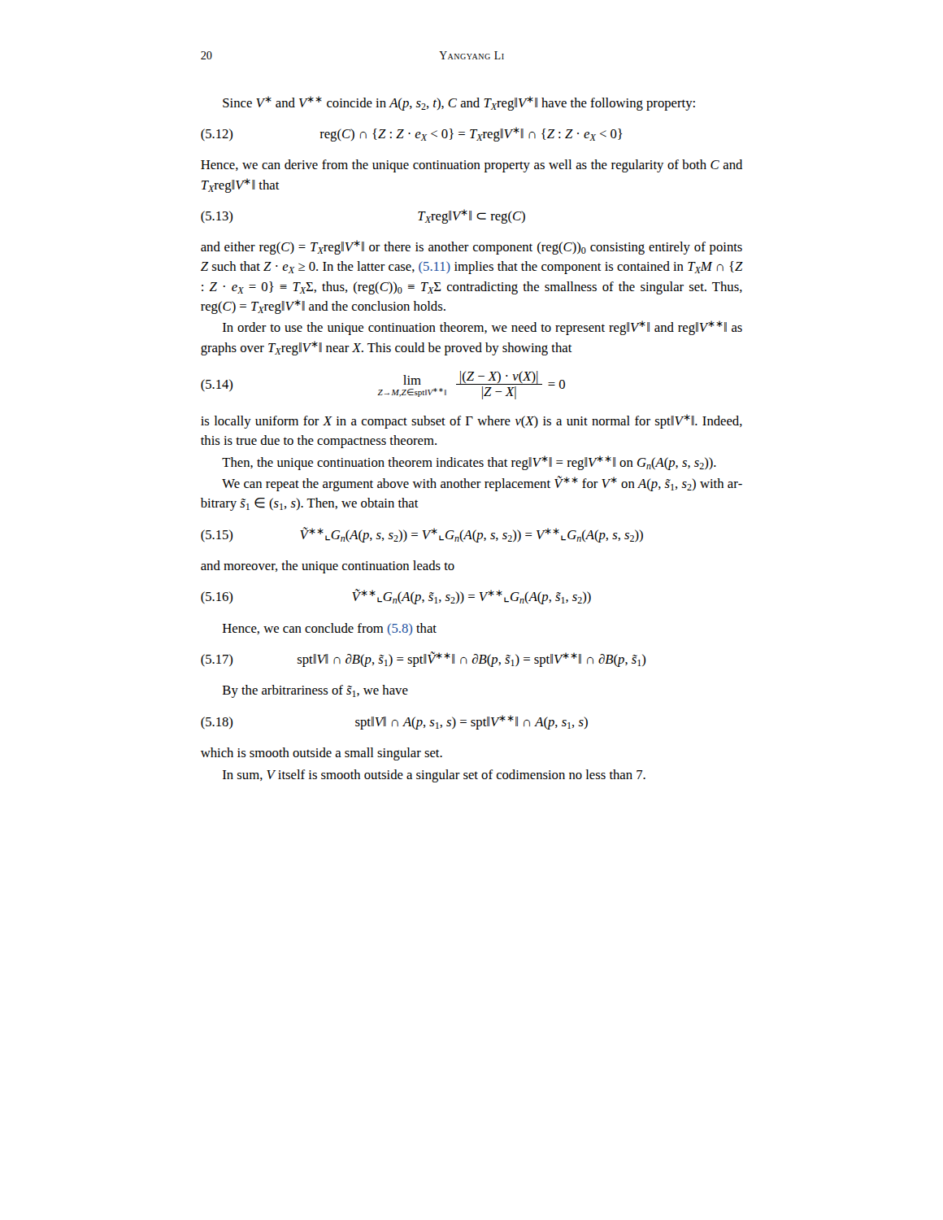20 Yangyang Li
Since V∗ and V∗∗ coincide in A(p, s2, t), C and TX reg‖V∗‖ have the following property:
(5.12) reg(C) ∩ {Z : Z · eX < 0} = TX reg‖V∗‖ ∩ {Z : Z · eX < 0}
Hence, we can derive from the unique continuation property as well as the regularity of both C and TX reg‖V∗‖ that
(5.13) TX reg‖V∗‖ ⊂ reg(C)
and either reg(C) = TX reg‖V∗‖ or there is another component (reg(C))0 consisting entirely of points Z such that Z · eX ≥ 0. In the latter case, (5.11) implies that the component is contained in TXM ∩ {Z : Z · eX = 0} ≡ TXΣ, thus, (reg(C))0 ≡ TXΣ contradicting the smallness of the singular set. Thus, reg(C) = TX reg‖V∗‖ and the conclusion holds.
In order to use the unique continuation theorem, we need to represent reg‖V∗‖ and reg‖V∗∗‖ as graphs over TX reg‖V∗‖ near X. This could be proved by showing that
(5.14) lim Z→M,Z∈spt‖V∗∗‖ |(Z − X) · ν(X)||Z − X| = 0
is locally uniform for X in a compact subset of Γ where ν(X) is a unit normal for spt‖V∗‖. Indeed, this is true due to the compactness theorem.
Then, the unique continuation theorem indicates that reg‖V∗‖ = reg‖V∗∗‖ on Gn(A(p, s, s2)).
We can repeat the argument above with another replacement Ṽ∗∗ for V∗ on A(p, s̃1, s2) with arbitrary s̃1 ∈ (s1, s). Then, we obtain that
(5.15) Ṽ∗∗⌞Gn(A(p, s, s2)) = V∗⌞Gn(A(p, s, s2)) = V∗∗⌞Gn(A(p, s, s2))
and moreover, the unique continuation leads to
(5.16) Ṽ∗∗⌞Gn(A(p, s̃1, s2)) = V∗∗⌞Gn(A(p, s̃1, s2))
Hence, we can conclude from (5.8) that
(5.17) spt‖V‖ ∩ ∂B(p, s̃1) = spt‖Ṽ∗∗‖ ∩ ∂B(p, s̃1) = spt‖V∗∗‖ ∩ ∂B(p, s̃1)
By the arbitrariness of s̃1, we have
(5.18) spt‖V‖ ∩ A(p, s1, s) = spt‖V∗∗‖ ∩ A(p, s1, s)
which is smooth outside a small singular set.
In sum, V itself is smooth outside a singular set of codimension no less than 7.